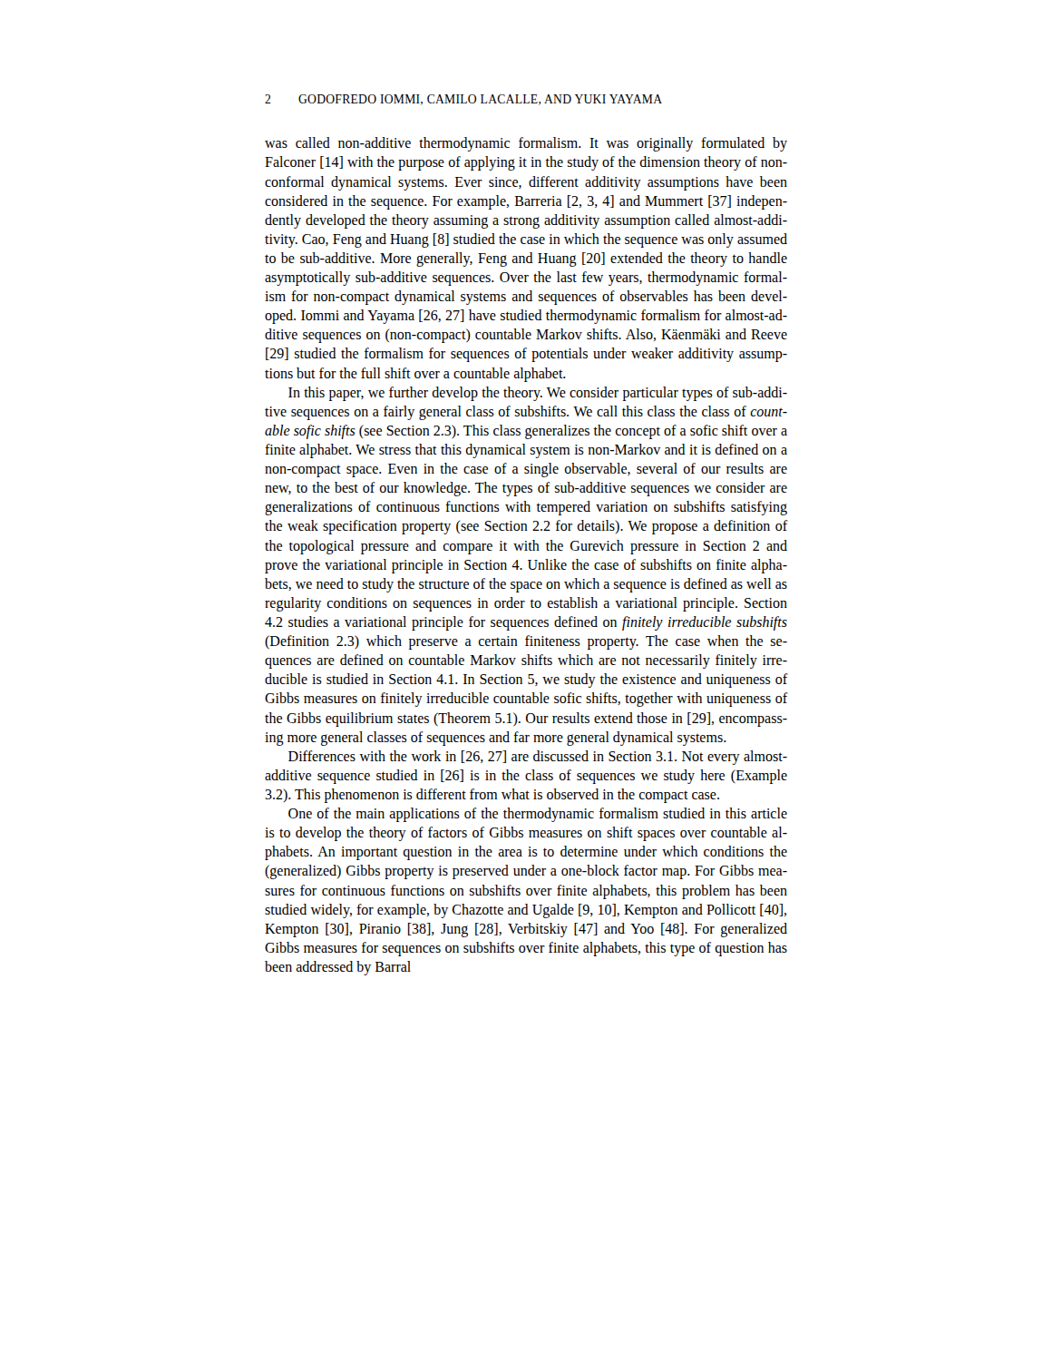2 GODOFREDO IOMMI, CAMILO LACALLE, AND YUKI YAYAMA
was called non-additive thermodynamic formalism. It was originally formulated by Falconer [14] with the purpose of applying it in the study of the dimension theory of non-conformal dynamical systems. Ever since, different additivity assumptions have been considered in the sequence. For example, Barreria [2, 3, 4] and Mummert [37] independently developed the theory assuming a strong additivity assumption called almost-additivity. Cao, Feng and Huang [8] studied the case in which the sequence was only assumed to be sub-additive. More generally, Feng and Huang [20] extended the theory to handle asymptotically sub-additive sequences. Over the last few years, thermodynamic formalism for non-compact dynamical systems and sequences of observables has been developed. Iommi and Yayama [26, 27] have studied thermodynamic formalism for almost-additive sequences on (non-compact) countable Markov shifts. Also, Käenmäki and Reeve [29] studied the formalism for sequences of potentials under weaker additivity assumptions but for the full shift over a countable alphabet.
In this paper, we further develop the theory. We consider particular types of sub-additive sequences on a fairly general class of subshifts. We call this class the class of countable sofic shifts (see Section 2.3). This class generalizes the concept of a sofic shift over a finite alphabet. We stress that this dynamical system is non-Markov and it is defined on a non-compact space. Even in the case of a single observable, several of our results are new, to the best of our knowledge. The types of sub-additive sequences we consider are generalizations of continuous functions with tempered variation on subshifts satisfying the weak specification property (see Section 2.2 for details). We propose a definition of the topological pressure and compare it with the Gurevich pressure in Section 2 and prove the variational principle in Section 4. Unlike the case of subshifts on finite alphabets, we need to study the structure of the space on which a sequence is defined as well as regularity conditions on sequences in order to establish a variational principle. Section 4.2 studies a variational principle for sequences defined on finitely irreducible subshifts (Definition 2.3) which preserve a certain finiteness property. The case when the sequences are defined on countable Markov shifts which are not necessarily finitely irreducible is studied in Section 4.1. In Section 5, we study the existence and uniqueness of Gibbs measures on finitely irreducible countable sofic shifts, together with uniqueness of the Gibbs equilibrium states (Theorem 5.1). Our results extend those in [29], encompassing more general classes of sequences and far more general dynamical systems.
Differences with the work in [26, 27] are discussed in Section 3.1. Not every almost-additive sequence studied in [26] is in the class of sequences we study here (Example 3.2). This phenomenon is different from what is observed in the compact case.
One of the main applications of the thermodynamic formalism studied in this article is to develop the theory of factors of Gibbs measures on shift spaces over countable alphabets. An important question in the area is to determine under which conditions the (generalized) Gibbs property is preserved under a one-block factor map. For Gibbs measures for continuous functions on subshifts over finite alphabets, this problem has been studied widely, for example, by Chazotte and Ugalde [9, 10], Kempton and Pollicott [40], Kempton [30], Piranio [38], Jung [28], Verbitskiy [47] and Yoo [48]. For generalized Gibbs measures for sequences on subshifts over finite alphabets, this type of question has been addressed by Barral